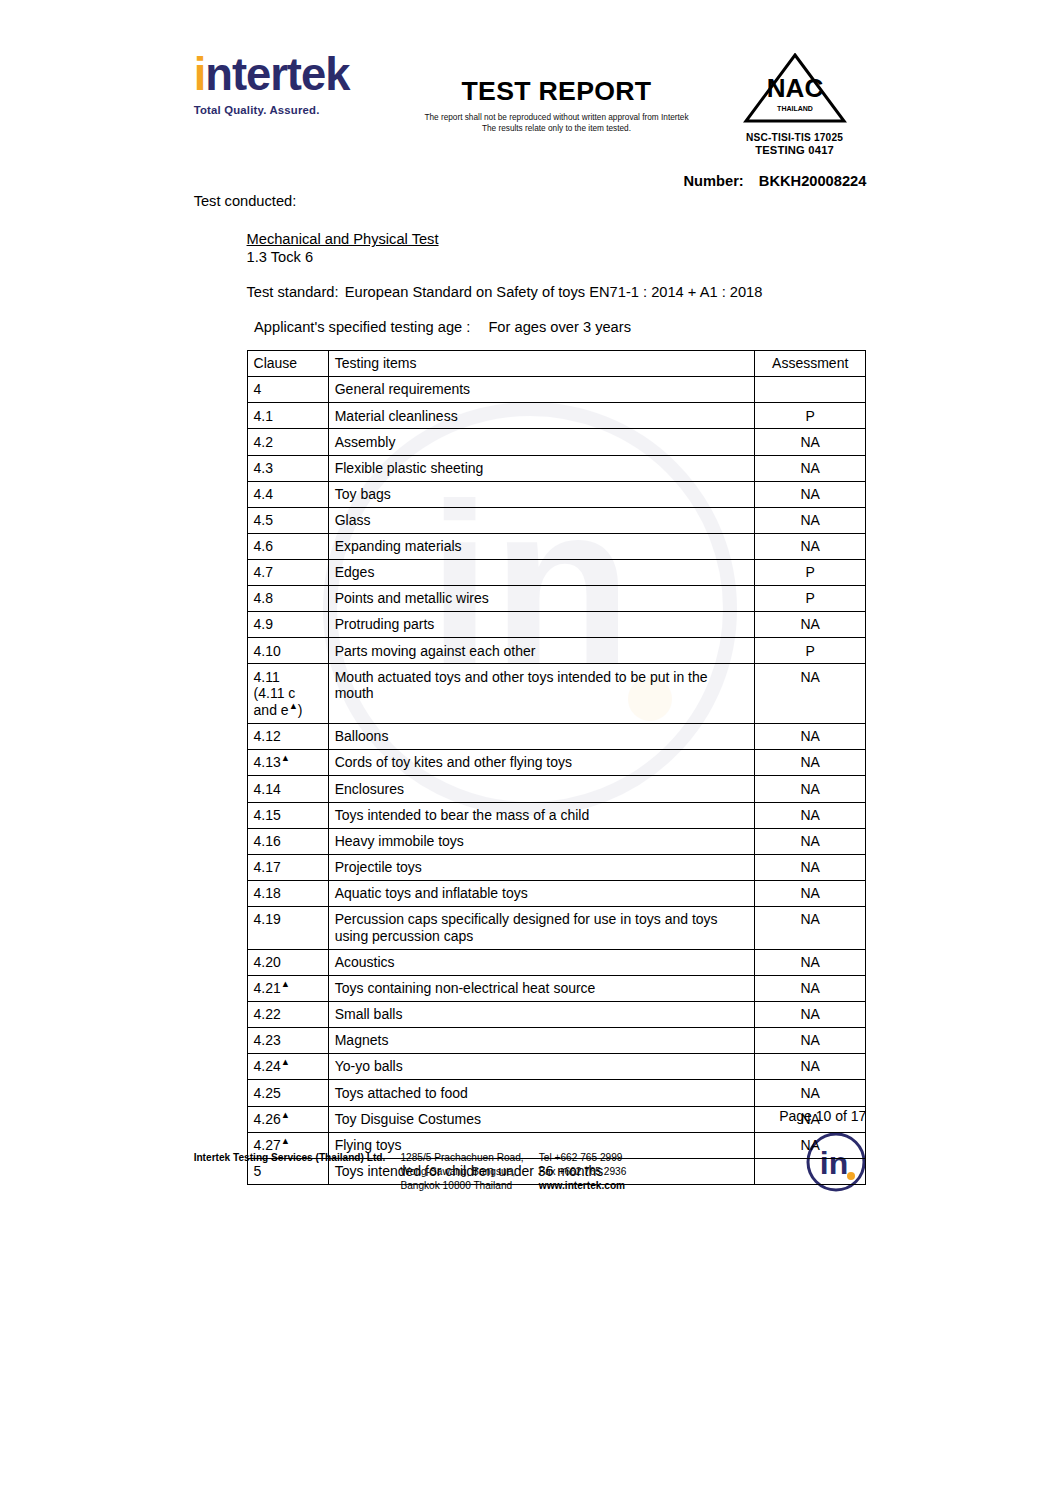in
intertek
Total Quality. Assured.
TEST REPORT
The report shall not be reproduced without written approval from Intertek
The results relate only to the item tested.
NAC THAILAND
NSC-TISI-TIS 17025
TESTING 0417
Number: BKKH20008224
Test conducted:
Mechanical and Physical Test
1.3 Tock 6
Test standard: European Standard on Safety of toys EN71-1 : 2014 + A1 : 2018
Applicant's specified testing age : For ages over 3 years
| Clause | Testing items | Assessment |
| --- | --- | --- |
| 4 | General requirements | |
| 4.1 | Material cleanliness | P |
| 4.2 | Assembly | NA |
| 4.3 | Flexible plastic sheeting | NA |
| 4.4 | Toy bags | NA |
| 4.5 | Glass | NA |
| 4.6 | Expanding materials | NA |
| 4.7 | Edges | P |
| 4.8 | Points and metallic wires | P |
| 4.9 | Protruding parts | NA |
| 4.10 | Parts moving against each other | P |
| 4.11 (4.11 c and e ▲ ) | Mouth actuated toys and other toys intended to be put in the mouth | NA |
| 4.12 | Balloons | NA |
| 4.13 ▲ | Cords of toy kites and other flying toys | NA |
| 4.14 | Enclosures | NA |
| 4.15 | Toys intended to bear the mass of a child | NA |
| 4.16 | Heavy immobile toys | NA |
| 4.17 | Projectile toys | NA |
| 4.18 | Aquatic toys and inflatable toys | NA |
| 4.19 | Percussion caps specifically designed for use in toys and toys using percussion caps | NA |
| 4.20 | Acoustics | NA |
| 4.21 ▲ | Toys containing non-electrical heat source | NA |
| 4.22 | Small balls | NA |
| 4.23 | Magnets | NA |
| 4.24 ▲ | Yo-yo balls | NA |
| 4.25 | Toys attached to food | NA |
| 4.26 ▲ | Toy Disguise Costumes | NA |
| 4.27 ▲ | Flying toys | NA |
| 5 | Toys intended for children under 36 months | |
Intertek Testing Services (Thailand) Ltd.
1285/5 Prachachuen Road,
Wong-Sawang, Bangsue,
Bangkok 10800 Thailand
Tel +662 765 2999
Fax +662 765 2936
www.intertek.com
Page 10 of 17
in